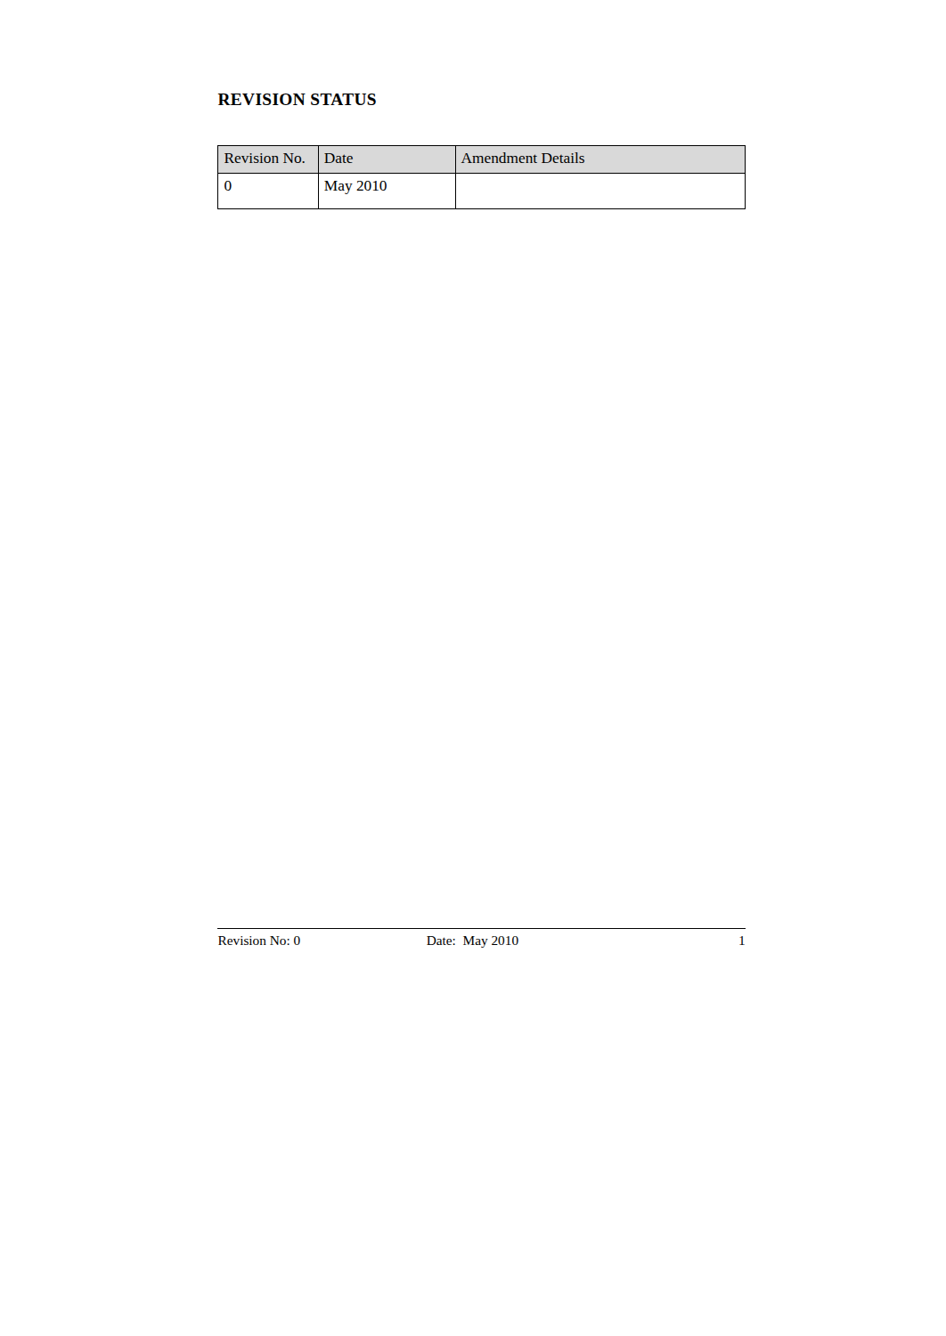REVISION STATUS
| Revision No. | Date | Amendment Details |
| --- | --- | --- |
| 0 | May 2010 | |
Revision No: 0
Date: May 2010
1